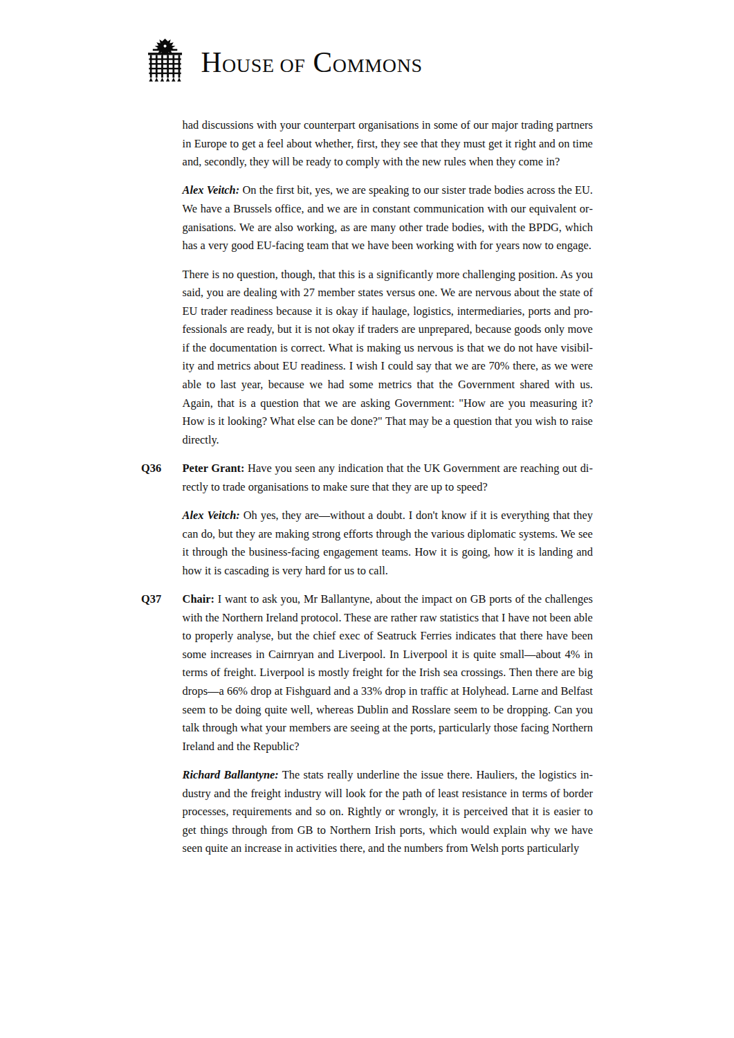HOUSE OF COMMONS
had discussions with your counterpart organisations in some of our major trading partners in Europe to get a feel about whether, first, they see that they must get it right and on time and, secondly, they will be ready to comply with the new rules when they come in?
Alex Veitch: On the first bit, yes, we are speaking to our sister trade bodies across the EU. We have a Brussels office, and we are in constant communication with our equivalent organisations. We are also working, as are many other trade bodies, with the BPDG, which has a very good EU-facing team that we have been working with for years now to engage.
There is no question, though, that this is a significantly more challenging position. As you said, you are dealing with 27 member states versus one. We are nervous about the state of EU trader readiness because it is okay if haulage, logistics, intermediaries, ports and professionals are ready, but it is not okay if traders are unprepared, because goods only move if the documentation is correct. What is making us nervous is that we do not have visibility and metrics about EU readiness. I wish I could say that we are 70% there, as we were able to last year, because we had some metrics that the Government shared with us. Again, that is a question that we are asking Government: "How are you measuring it? How is it looking? What else can be done?" That may be a question that you wish to raise directly.
Q36
Peter Grant: Have you seen any indication that the UK Government are reaching out directly to trade organisations to make sure that they are up to speed?
Alex Veitch: Oh yes, they are—without a doubt. I don't know if it is everything that they can do, but they are making strong efforts through the various diplomatic systems. We see it through the business-facing engagement teams. How it is going, how it is landing and how it is cascading is very hard for us to call.
Q37
Chair: I want to ask you, Mr Ballantyne, about the impact on GB ports of the challenges with the Northern Ireland protocol. These are rather raw statistics that I have not been able to properly analyse, but the chief exec of Seatruck Ferries indicates that there have been some increases in Cairnryan and Liverpool. In Liverpool it is quite small—about 4% in terms of freight. Liverpool is mostly freight for the Irish sea crossings. Then there are big drops—a 66% drop at Fishguard and a 33% drop in traffic at Holyhead. Larne and Belfast seem to be doing quite well, whereas Dublin and Rosslare seem to be dropping. Can you talk through what your members are seeing at the ports, particularly those facing Northern Ireland and the Republic?
Richard Ballantyne: The stats really underline the issue there. Hauliers, the logistics industry and the freight industry will look for the path of least resistance in terms of border processes, requirements and so on. Rightly or wrongly, it is perceived that it is easier to get things through from GB to Northern Irish ports, which would explain why we have seen quite an increase in activities there, and the numbers from Welsh ports particularly